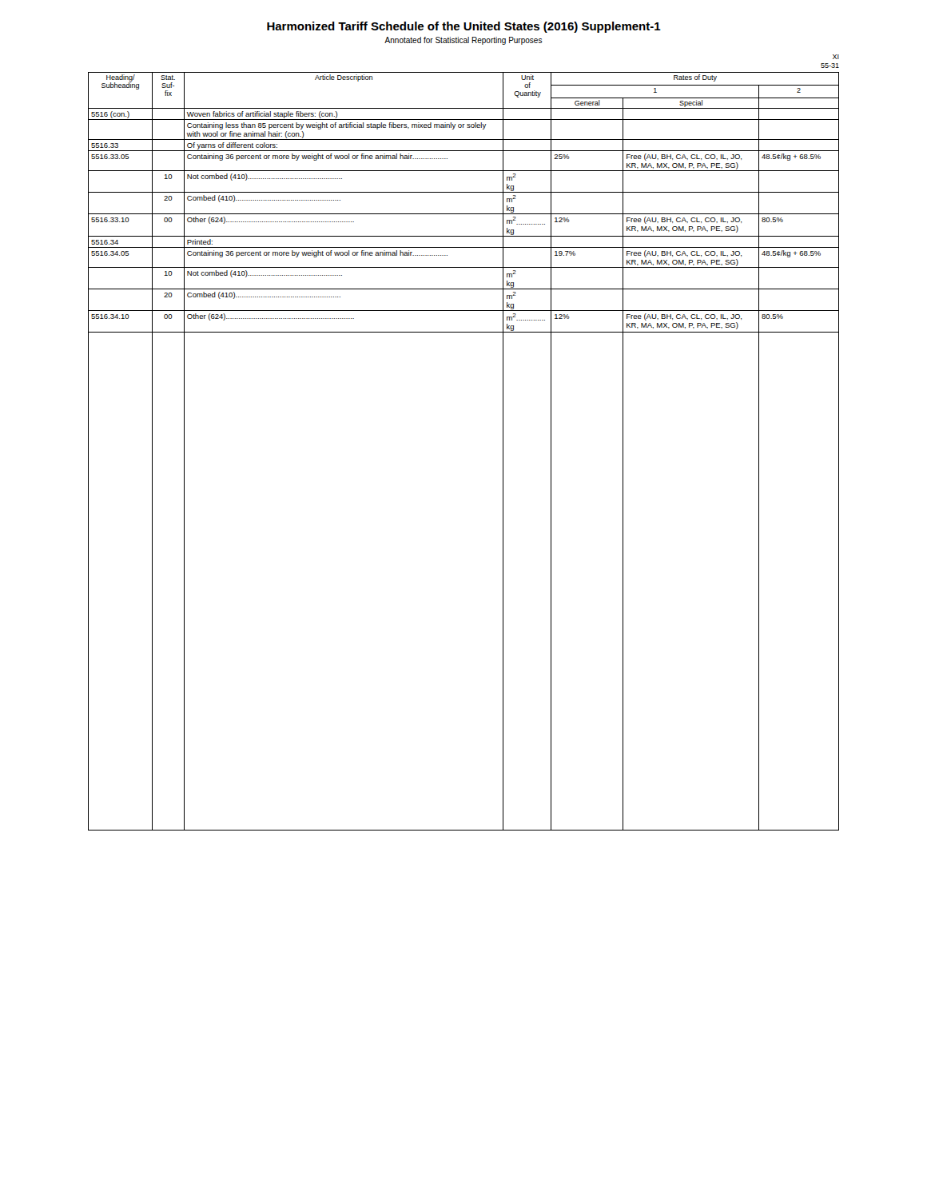Harmonized Tariff Schedule of the United States (2016) Supplement-1
Annotated for Statistical Reporting Purposes
XI
55-31
| Heading/ Subheading | Stat. Suf- fix | Article Description | Unit of Quantity | Rates of Duty |
| --- | --- | --- | --- | --- |
| 1 | 2 |
| | | | | General | Special | |
| 5516 (con.) | | Woven fabrics of artificial staple fibers: (con.) | | | | |
| | | Containing less than 85 percent by weight of artificial staple fibers, mixed mainly or solely with wool or fine animal hair: (con.) | | | | |
| 5516.33 | | Of yarns of different colors: | | | | |
| 5516.33.05 | | Containing 36 percent or more by weight of wool or fine animal hair ................. | | 25% | Free (AU, BH, CA, CL, CO, IL, JO, KR, MA, MX, OM, P, PA, PE, SG) | 48.5¢/kg + 68.5% |
| | 10 | Not combed (410) ............................................. | m 2 kg | | | |
| | 20 | Combed (410) .................................................. | m 2 kg | | | |
| 5516.33.10 | 00 | Other (624) ............................................................. | m 2 .............. kg | 12% | Free (AU, BH, CA, CL, CO, IL, JO, KR, MA, MX, OM, P, PA, PE, SG) | 80.5% |
| 5516.34 | | Printed: | | | | |
| 5516.34.05 | | Containing 36 percent or more by weight of wool or fine animal hair ................. | | 19.7% | Free (AU, BH, CA, CL, CO, IL, JO, KR, MA, MX, OM, P, PA, PE, SG) | 48.5¢/kg + 68.5% |
| | 10 | Not combed (410) ............................................. | m 2 kg | | | |
| | 20 | Combed (410) .................................................. | m 2 kg | | | |
| 5516.34.10 | 00 | Other (624) ............................................................. | m 2 .............. kg | 12% | Free (AU, BH, CA, CL, CO, IL, JO, KR, MA, MX, OM, P, PA, PE, SG) | 80.5% |